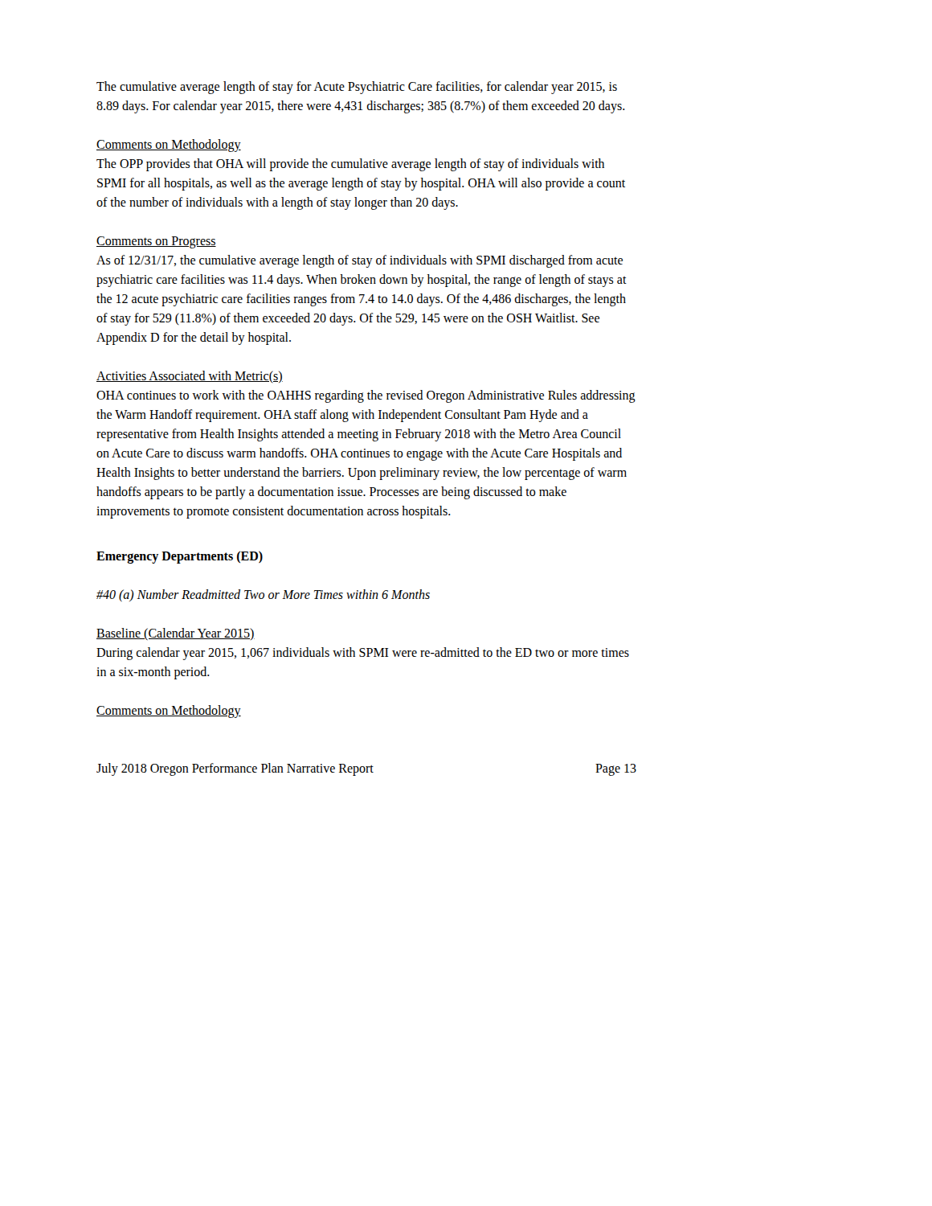The cumulative average length of stay for Acute Psychiatric Care facilities, for calendar year 2015, is 8.89 days. For calendar year 2015, there were 4,431 discharges; 385 (8.7%) of them exceeded 20 days.
Comments on Methodology
The OPP provides that OHA will provide the cumulative average length of stay of individuals with SPMI for all hospitals, as well as the average length of stay by hospital. OHA will also provide a count of the number of individuals with a length of stay longer than 20 days.
Comments on Progress
As of 12/31/17, the cumulative average length of stay of individuals with SPMI discharged from acute psychiatric care facilities was 11.4 days. When broken down by hospital, the range of length of stays at the 12 acute psychiatric care facilities ranges from 7.4 to 14.0 days. Of the 4,486 discharges, the length of stay for 529 (11.8%) of them exceeded 20 days. Of the 529, 145 were on the OSH Waitlist. See Appendix D for the detail by hospital.
Activities Associated with Metric(s)
OHA continues to work with the OAHHS regarding the revised Oregon Administrative Rules addressing the Warm Handoff requirement. OHA staff along with Independent Consultant Pam Hyde and a representative from Health Insights attended a meeting in February 2018 with the Metro Area Council on Acute Care to discuss warm handoffs. OHA continues to engage with the Acute Care Hospitals and Health Insights to better understand the barriers. Upon preliminary review, the low percentage of warm handoffs appears to be partly a documentation issue. Processes are being discussed to make improvements to promote consistent documentation across hospitals.
Emergency Departments (ED)
#40 (a) Number Readmitted Two or More Times within 6 Months
Baseline (Calendar Year 2015)
During calendar year 2015, 1,067 individuals with SPMI were re-admitted to the ED two or more times in a six-month period.
Comments on Methodology
July 2018 Oregon Performance Plan Narrative Report Page 13